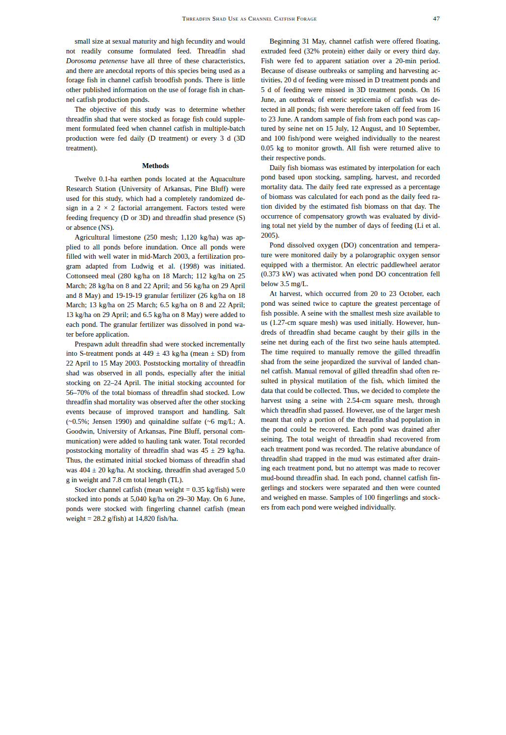Threadfin Shad Use as Channel Catfish Forage 47
small size at sexual maturity and high fecundity and would not readily consume formulated feed. Threadfin shad Dorosoma petenense have all three of these characteristics, and there are anecdotal reports of this species being used as a forage fish in channel catfish broodfish ponds. There is little other published information on the use of forage fish in channel catfish production ponds.
The objective of this study was to determine whether threadfin shad that were stocked as forage fish could supplement formulated feed when channel catfish in multiple-batch production were fed daily (D treatment) or every 3 d (3D treatment).
Methods
Twelve 0.1-ha earthen ponds located at the Aquaculture Research Station (University of Arkansas, Pine Bluff) were used for this study, which had a completely randomized design in a 2 × 2 factorial arrangement. Factors tested were feeding frequency (D or 3D) and threadfin shad presence (S) or absence (NS).
Agricultural limestone (250 mesh; 1,120 kg/ha) was applied to all ponds before inundation. Once all ponds were filled with well water in mid-March 2003, a fertilization program adapted from Ludwig et al. (1998) was initiated. Cottonseed meal (280 kg/ha on 18 March; 112 kg/ha on 25 March; 28 kg/ha on 8 and 22 April; and 56 kg/ha on 29 April and 8 May) and 19-19-19 granular fertilizer (26 kg/ha on 18 March; 13 kg/ha on 25 March; 6.5 kg/ha on 8 and 22 April; 13 kg/ha on 29 April; and 6.5 kg/ha on 8 May) were added to each pond. The granular fertilizer was dissolved in pond water before application.
Prespawn adult threadfin shad were stocked incrementally into S-treatment ponds at 449 ± 43 kg/ha (mean ± SD) from 22 April to 15 May 2003. Poststocking mortality of threadfin shad was observed in all ponds, especially after the initial stocking on 22–24 April. The initial stocking accounted for 56–70% of the total biomass of threadfin shad stocked. Low threadfin shad mortality was observed after the other stocking events because of improved transport and handling. Salt (~0.5%; Jensen 1990) and quinaldine sulfate (~6 mg/L; A. Goodwin, University of Arkansas, Pine Bluff, personal communication) were added to hauling tank water. Total recorded poststocking mortality of threadfin shad was 45 ± 29 kg/ha. Thus, the estimated initial stocked biomass of threadfin shad was 404 ± 20 kg/ha. At stocking, threadfin shad averaged 5.0 g in weight and 7.8 cm total length (TL).
Stocker channel catfish (mean weight = 0.35 kg/fish) were stocked into ponds at 5,040 kg/ha on 29–30 May. On 6 June, ponds were stocked with fingerling channel catfish (mean weight = 28.2 g/fish) at 14,820 fish/ha.
Beginning 31 May, channel catfish were offered floating, extruded feed (32% protein) either daily or every third day. Fish were fed to apparent satiation over a 20-min period. Because of disease outbreaks or sampling and harvesting activities, 20 d of feeding were missed in D treatment ponds and 5 d of feeding were missed in 3D treatment ponds. On 16 June, an outbreak of enteric septicemia of catfish was detected in all ponds; fish were therefore taken off feed from 16 to 23 June. A random sample of fish from each pond was captured by seine net on 15 July, 12 August, and 10 September, and 100 fish/pond were weighed individually to the nearest 0.05 kg to monitor growth. All fish were returned alive to their respective ponds.
Daily fish biomass was estimated by interpolation for each pond based upon stocking, sampling, harvest, and recorded mortality data. The daily feed rate expressed as a percentage of biomass was calculated for each pond as the daily feed ration divided by the estimated fish biomass on that day. The occurrence of compensatory growth was evaluated by dividing total net yield by the number of days of feeding (Li et al. 2005).
Pond dissolved oxygen (DO) concentration and temperature were monitored daily by a polarographic oxygen sensor equipped with a thermistor. An electric paddlewheel aerator (0.373 kW) was activated when pond DO concentration fell below 3.5 mg/L.
At harvest, which occurred from 20 to 23 October, each pond was seined twice to capture the greatest percentage of fish possible. A seine with the smallest mesh size available to us (1.27-cm square mesh) was used initially. However, hundreds of threadfin shad became caught by their gills in the seine net during each of the first two seine hauls attempted. The time required to manually remove the gilled threadfin shad from the seine jeopardized the survival of landed channel catfish. Manual removal of gilled threadfin shad often resulted in physical mutilation of the fish, which limited the data that could be collected. Thus, we decided to complete the harvest using a seine with 2.54-cm square mesh, through which threadfin shad passed. However, use of the larger mesh meant that only a portion of the threadfin shad population in the pond could be recovered. Each pond was drained after seining. The total weight of threadfin shad recovered from each treatment pond was recorded. The relative abundance of threadfin shad trapped in the mud was estimated after draining each treatment pond, but no attempt was made to recover mud-bound threadfin shad. In each pond, channel catfish fingerlings and stockers were separated and then were counted and weighed en masse. Samples of 100 fingerlings and stockers from each pond were weighed individually.